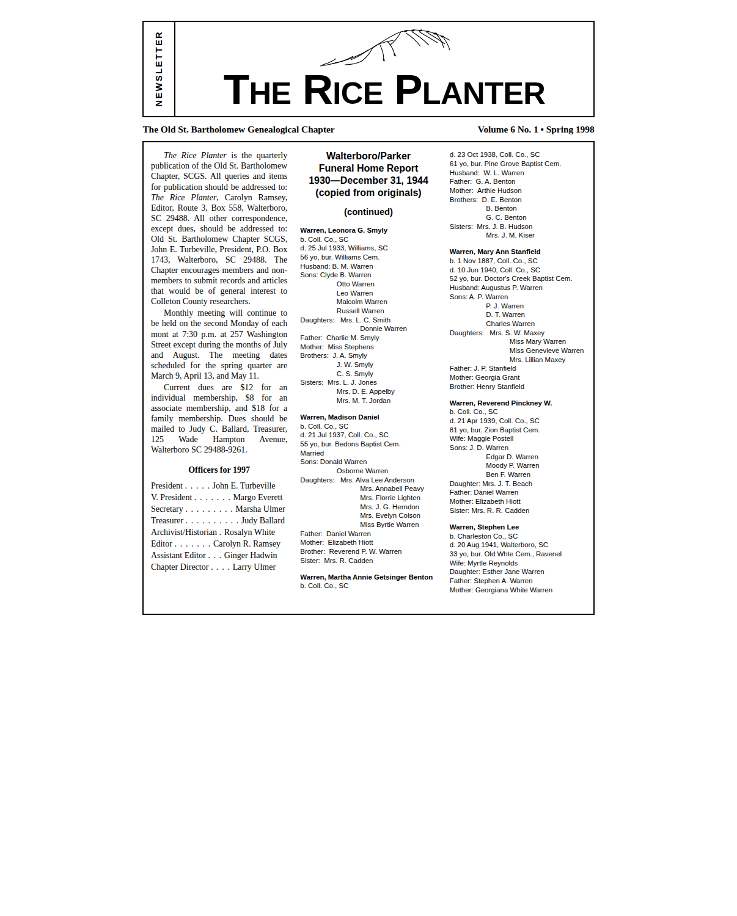NEWSLETTER
THE RICE PLANTER
The Old St. Bartholomew Genealogical Chapter
Volume 6 No. 1 • Spring 1998
The Rice Planter is the quarterly publication of the Old St. Bartholomew Chapter, SCGS. All queries and items for publication should be addressed to: The Rice Planter, Carolyn Ramsey, Editor, Route 3, Box 558, Walterboro, SC 29488. All other correspondence, except dues, should be addressed to: Old St. Bartholomew Chapter SCGS, John E. Turbeville, President, P.O. Box 1743, Walterboro, SC 29488. The Chapter encourages members and non-members to submit records and articles that would be of general interest to Colleton County researchers.
Monthly meeting will continue to be held on the second Monday of each mont at 7:30 p.m. at 257 Washington Street except during the months of July and August. The meeting dates scheduled for the spring quarter are March 9, April 13, and May 11.
Current dues are $12 for an individual membership, $8 for an associate membership, and $18 for a family membership. Dues should be mailed to Judy C. Ballard, Treasurer, 125 Wade Hampton Avenue, Walterboro SC 29488-9261.
Officers for 1997
President . . . . . John E. Turbeville
V. President . . . . . . . Margo Everett
Secretary . . . . . . . . . Marsha Ulmer
Treasurer . . . . . . . . . . Judy Ballard
Archivist/Historian . Rosalyn White
Editor . . . . . . . Carolyn R. Ramsey
Assistant Editor . . . Ginger Hadwin
Chapter Director . . . . Larry Ulmer
Walterboro/Parker
Funeral Home Report
1930—December 31, 1944
(copied from originals)
(continued)
Warren, Leonora G. Smyly b. Coll. Co., SC d. 25 Jul 1933, Williams, SC 56 yo, bur. Williams Cem. Husband: B. M. Warren Sons: Clyde B. Warren Otto Warren Leo Warren Malcolm Warren Russell Warren Daughters: Mrs. L. C. Smith Donnie Warren Father: Charlie M. Smyly Mother: Miss Stephens Brothers: J. A. Smyly J. W. Smyly C. S. Smyly Sisters: Mrs. L. J. Jones Mrs. D. E. Appelby Mrs. M. T. Jordan
Warren, Madison Daniel b. Coll. Co., SC d. 21 Jul 1937, Coll. Co., SC 55 yo, bur. Bedons Baptist Cem. Married Sons: Donald Warren Osborne Warren Daughters: Mrs. Alva Lee Anderson Mrs. Annabell Peavy Mrs. Florrie Lighten Mrs. J. G. Herndon Mrs. Evelyn Colson Miss Byrtie Warren Father: Daniel Warren Mother: Elizabeth Hiott Brother: Reverend P. W. Warren Sister: Mrs. R. Cadden
Warren, Martha Annie Getsinger Benton b. Coll. Co., SC
d. 23 Oct 1938, Coll. Co., SC 61 yo, bur. Pine Grove Baptist Cem. Husband: W. L. Warren Father: G. A. Benton Mother: Arthie Hudson Brothers: D. E. Benton B. Benton G. C. Benton Sisters: Mrs. J. B. Hudson Mrs. J. M. Kiser
Warren, Mary Ann Stanfield b. 1 Nov 1887, Coll. Co., SC d. 10 Jun 1940, Coll. Co., SC 52 yo, bur. Doctor's Creek Baptist Cem. Husband: Augustus P. Warren Sons: A. P. Warren P. J. Warren D. T. Warren Charles Warren Daughters: Mrs. S. W. Maxey Miss Mary Warren Miss Genevieve Warren Mrs. Lillian Maxey Father: J. P. Stanfield Mother: Georgia Grant Brother: Henry Stanfield
Warren, Reverend Pinckney W. b. Coll. Co., SC d. 21 Apr 1939, Coll. Co., SC 81 yo, bur. Zion Baptist Cem. Wife: Maggie Postell Sons: J. D. Warren Edgar D. Warren Moody P. Warren Ben F. Warren Daughter: Mrs. J. T. Beach Father: Daniel Warren Mother: Elizabeth Hiott Sister: Mrs. R. R. Cadden
Warren, Stephen Lee b. Charleston Co., SC d. 20 Aug 1941, Walterboro, SC 33 yo, bur. Old Whte Cem., Ravenel Wife: Myrtle Reynolds Daughter: Esther Jane Warren Father: Stephen A. Warren Mother: Georgiana White Warren